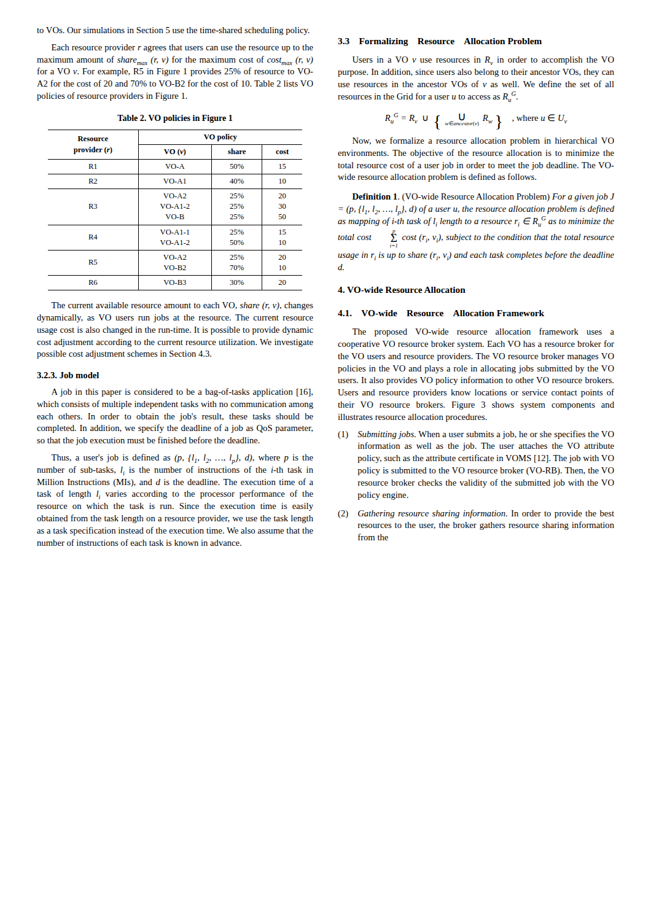to VOs. Our simulations in Section 5 use the time-shared scheduling policy.
Each resource provider r agrees that users can use the resource up to the maximum amount of sharemax (r, v) for the maximum cost of costmax (r, v) for a VO v. For example, R5 in Figure 1 provides 25% of resource to VO-A2 for the cost of 20 and 70% to VO-B2 for the cost of 10. Table 2 lists VO policies of resource providers in Figure 1.
Table 2. VO policies in Figure 1
| Resource provider ( r ) | VO policy |
| --- | --- |
| VO ( v ) | share | cost |
| R1 | VO-A | 50% | 15 |
| R2 | VO-A1 | 40% | 10 |
| R3 | VO-A2 VO-A1-2 VO-B | 25% 25% 25% | 20 30 50 |
| R4 | VO-A1-1 VO-A1-2 | 25% 50% | 15 10 |
| R5 | VO-A2 VO-B2 | 25% 70% | 20 10 |
| R6 | VO-B3 | 30% | 20 |
The current available resource amount to each VO, share (r, v), changes dynamically, as VO users run jobs at the resource. The current resource usage cost is also changed in the run-time. It is possible to provide dynamic cost adjustment according to the current resource utilization. We investigate possible cost adjustment schemes in Section 4.3.
3.2.3. Job model
A job in this paper is considered to be a bag-of-tasks application [16], which consists of multiple independent tasks with no communication among each others. In order to obtain the job's result, these tasks should be completed. In addition, we specify the deadline of a job as QoS parameter, so that the job execution must be finished before the deadline.
Thus, a user's job is defined as (p, {l1, l2, …, lp}, d), where p is the number of sub-tasks, li is the number of instructions of the i-th task in Million Instructions (MIs), and d is the deadline. The execution time of a task of length li varies according to the processor performance of the resource on which the task is run. Since the execution time is easily obtained from the task length on a resource provider, we use the task length as a task specification instead of the execution time. We also assume that the number of instructions of each task is known in advance.
3.3 Formalizing Resource Allocation Problem
Users in a VO v use resources in Rv in order to accomplish the VO purpose. In addition, since users also belong to their ancestor VOs, they can use resources in the ancestor VOs of v as well. We define the set of all resources in the Grid for a user u to access as RuG.
RuG = Rv ∪ { ∪ w∈ancestor(v) Rw } , where u ∈ Uv
Now, we formalize a resource allocation problem in hierarchical VO environments. The objective of the resource allocation is to minimize the total resource cost of a user job in order to meet the job deadline. The VO-wide resource allocation problem is defined as follows.
Definition 1. (VO-wide Resource Allocation Problem) For a given job J = (p, {l1, l2, …, lp}, d) of a user u, the resource allocation problem is defined as mapping of i-th task of li length to a resource ri ∈ RuG as to minimize the total cost p Σ i=1 cost (ri, vi), subject to the condition that the total resource usage in ri is up to share (ri, vi) and each task completes before the deadline d.
4. VO-wide Resource Allocation
4.1. VO-wide Resource Allocation Framework
The proposed VO-wide resource allocation framework uses a cooperative VO resource broker system. Each VO has a resource broker for the VO users and resource providers. The VO resource broker manages VO policies in the VO and plays a role in allocating jobs submitted by the VO users. It also provides VO policy information to other VO resource brokers. Users and resource providers know locations or service contact points of their VO resource brokers. Figure 3 shows system components and illustrates resource allocation procedures.
Submitting jobs. When a user submits a job, he or she specifies the VO information as well as the job. The user attaches the VO attribute policy, such as the attribute certificate in VOMS [12]. The job with VO policy is submitted to the VO resource broker (VO-RB). Then, the VO resource broker checks the validity of the submitted job with the VO policy engine.
Gathering resource sharing information. In order to provide the best resources to the user, the broker gathers resource sharing information from the